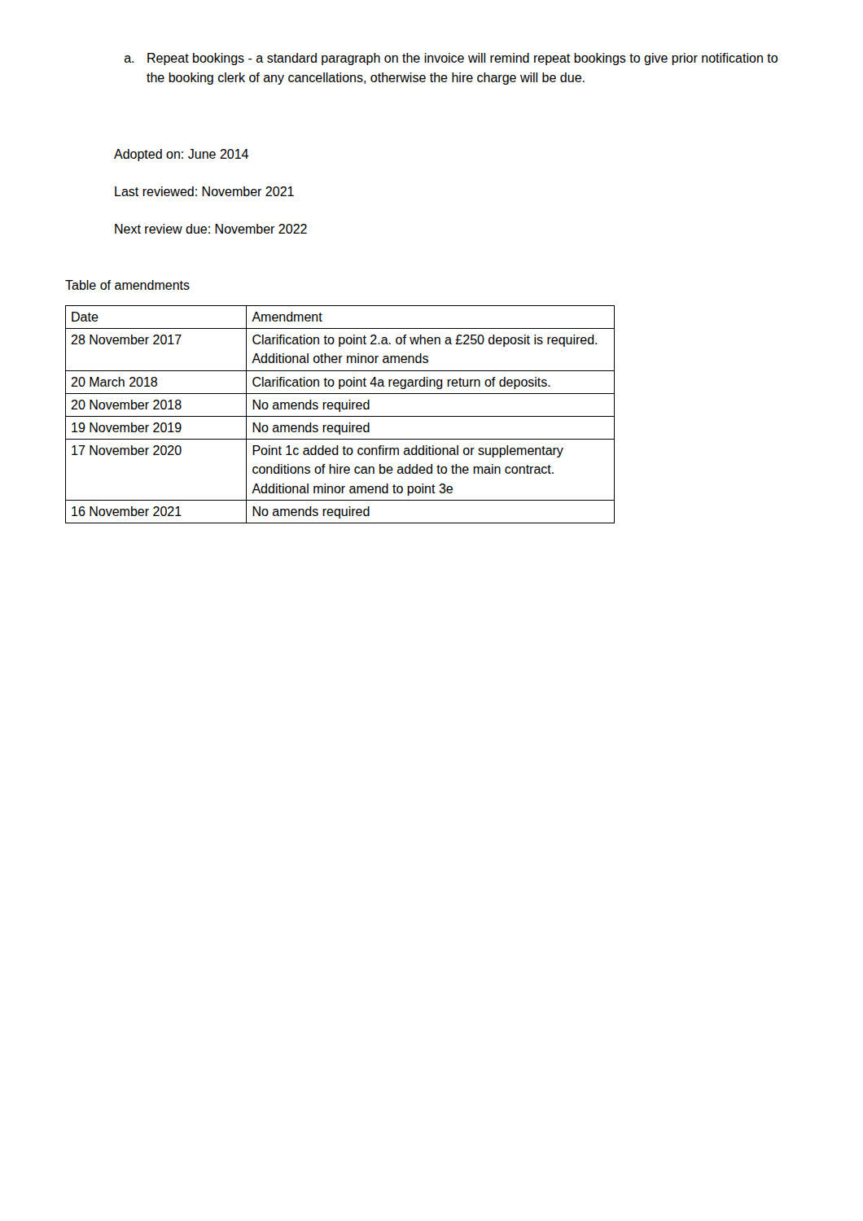Repeat bookings - a standard paragraph on the invoice will remind repeat bookings to give prior notification to the booking clerk of any cancellations, otherwise the hire charge will be due.
Adopted on: June 2014
Last reviewed: November 2021
Next review due: November 2022
Table of amendments
| Date | Amendment |
| 28 November 2017 | Clarification to point 2.a. of when a £250 deposit is required. Additional other minor amends |
| 20 March 2018 | Clarification to point 4a regarding return of deposits. |
| 20 November 2018 | No amends required |
| 19 November 2019 | No amends required |
| 17 November 2020 | Point 1c added to confirm additional or supplementary conditions of hire can be added to the main contract. Additional minor amend to point 3e |
| 16 November 2021 | No amends required |